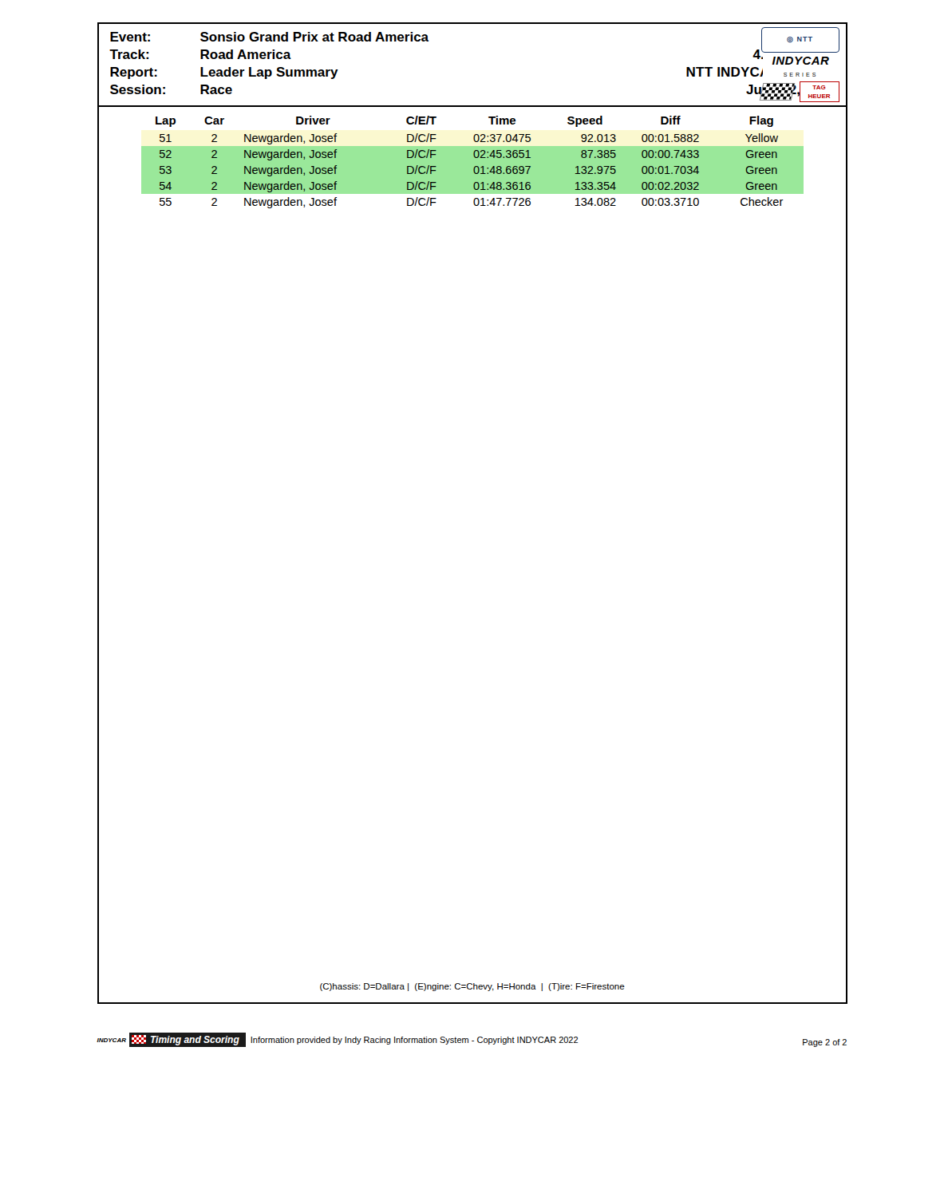◎ NTT
INDYCARSERIES
TAG HEUER
INDYCAR
| Event: | Sonsio Grand Prix at Road America | Round 8 |
| Track: | Road America | 4.014 mile(s) |
| Report: | Leader Lap Summary | NTT INDYCAR SERIES |
| Session: | Race | June 12, 2022 |
| Lap | Car | Driver | C/E/T | Time | Speed | Diff | Flag |
| --- | --- | --- | --- | --- | --- | --- | --- |
| 51 | 2 | Newgarden, Josef | D/C/F | 02:37.0475 | 92.013 | 00:01.5882 | Yellow |
| 52 | 2 | Newgarden, Josef | D/C/F | 02:45.3651 | 87.385 | 00:00.7433 | Green |
| 53 | 2 | Newgarden, Josef | D/C/F | 01:48.6697 | 132.975 | 00:01.7034 | Green |
| 54 | 2 | Newgarden, Josef | D/C/F | 01:48.3616 | 133.354 | 00:02.2032 | Green |
| 55 | 2 | Newgarden, Josef | D/C/F | 01:47.7726 | 134.082 | 00:03.3710 | Checker |
(C)hassis: D=Dallara | (E)ngine: C=Chevy, H=Honda | (T)ire: F=Firestone
INDYCAR Timing and Scoring Information provided by Indy Racing Information System - Copyright INDYCAR 2022 Page 2 of 2